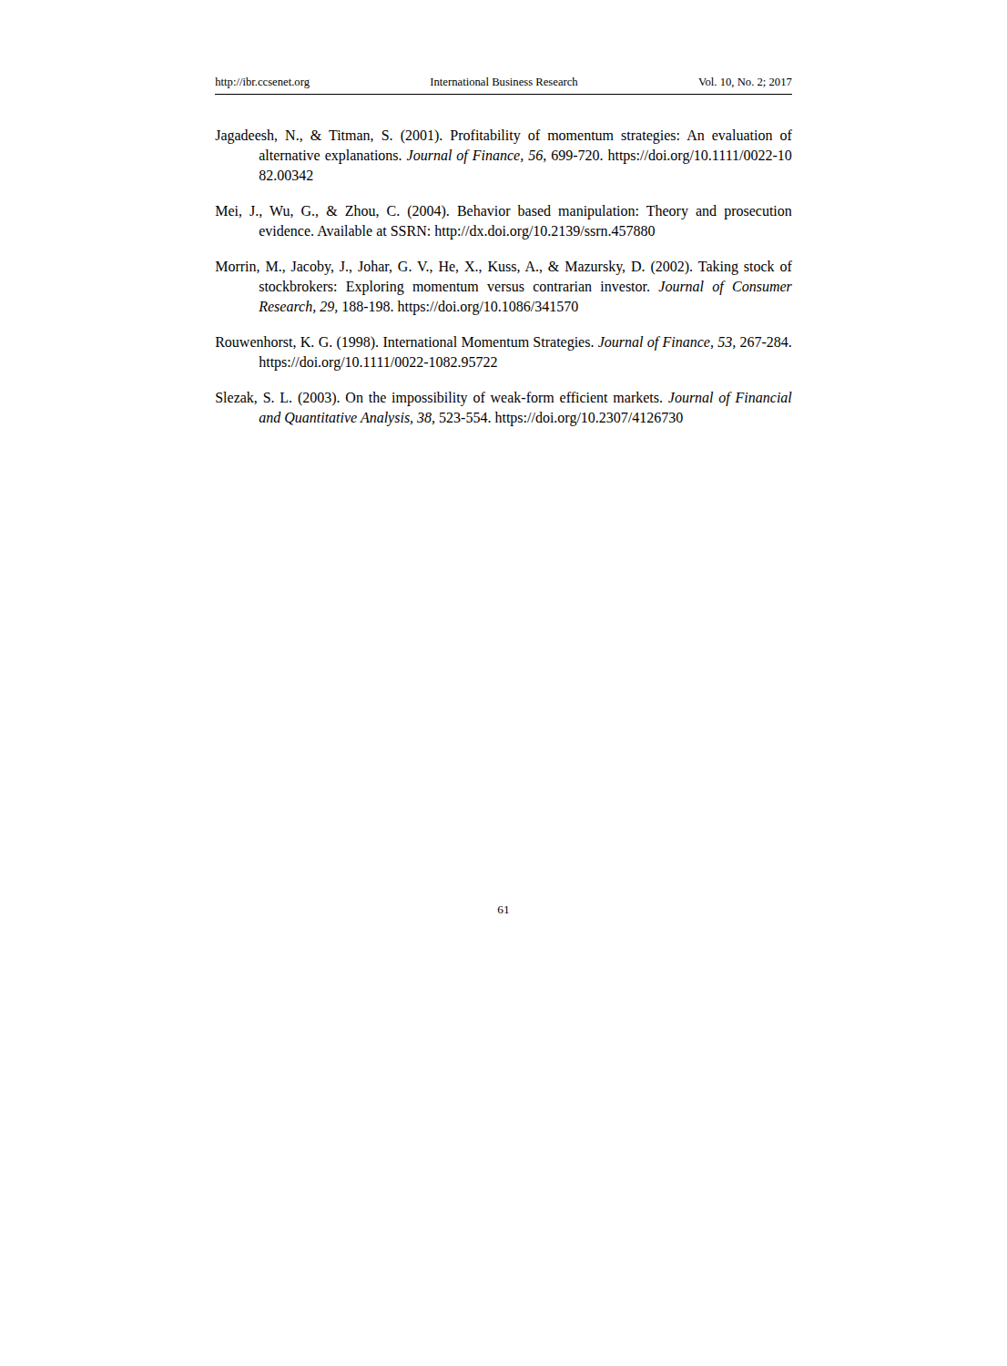http://ibr.ccsenet.org International Business Research Vol. 10, No. 2; 2017
Jagadeesh, N., & Titman, S. (2001). Profitability of momentum strategies: An evaluation of alternative explanations. Journal of Finance, 56, 699-720. https://doi.org/10.1111/0022-1082.00342
Mei, J., Wu, G., & Zhou, C. (2004). Behavior based manipulation: Theory and prosecution evidence. Available at SSRN: http://dx.doi.org/10.2139/ssrn.457880
Morrin, M., Jacoby, J., Johar, G. V., He, X., Kuss, A., & Mazursky, D. (2002). Taking stock of stockbrokers: Exploring momentum versus contrarian investor. Journal of Consumer Research, 29, 188-198. https://doi.org/10.1086/341570
Rouwenhorst, K. G. (1998). International Momentum Strategies. Journal of Finance, 53, 267-284. https://doi.org/10.1111/0022-1082.95722
Slezak, S. L. (2003). On the impossibility of weak-form efficient markets. Journal of Financial and Quantitative Analysis, 38, 523-554. https://doi.org/10.2307/4126730
61